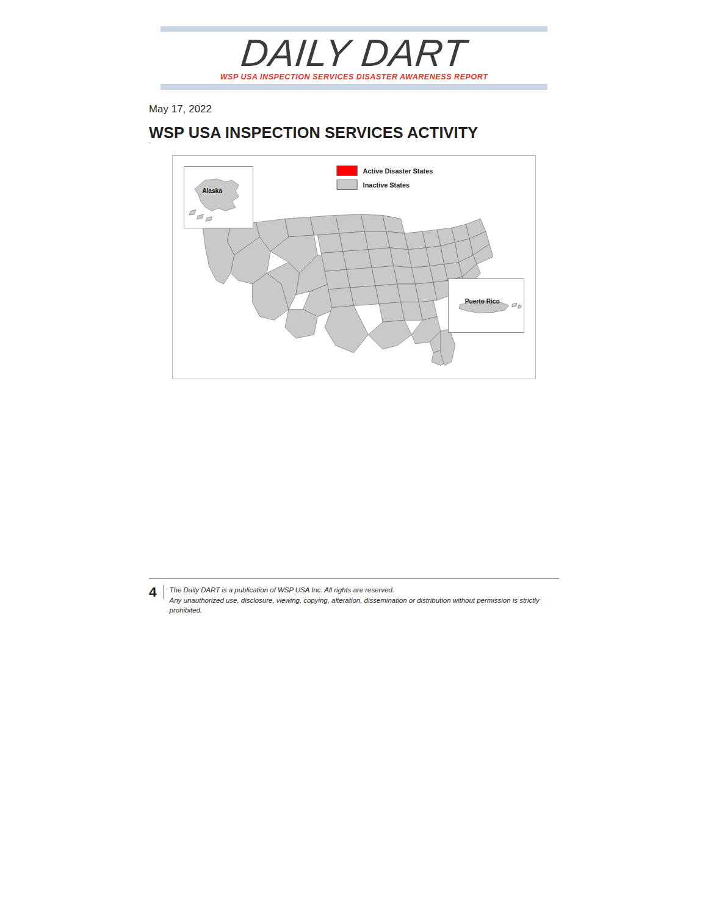DAILY DART
WSP USA INSPECTION SERVICES DISASTER AWARENESS REPORT
May 17, 2022
WSP USA INSPECTION SERVICES ACTIVITY
'
Active Disaster States
Inactive States
Alaska
Puerto Rico
4
The Daily DART is a publication of WSP USA Inc. All rights are reserved.
Any unauthorized use, disclosure, viewing, copying, alteration, dissemination or distribution without permission is strictly prohibited.